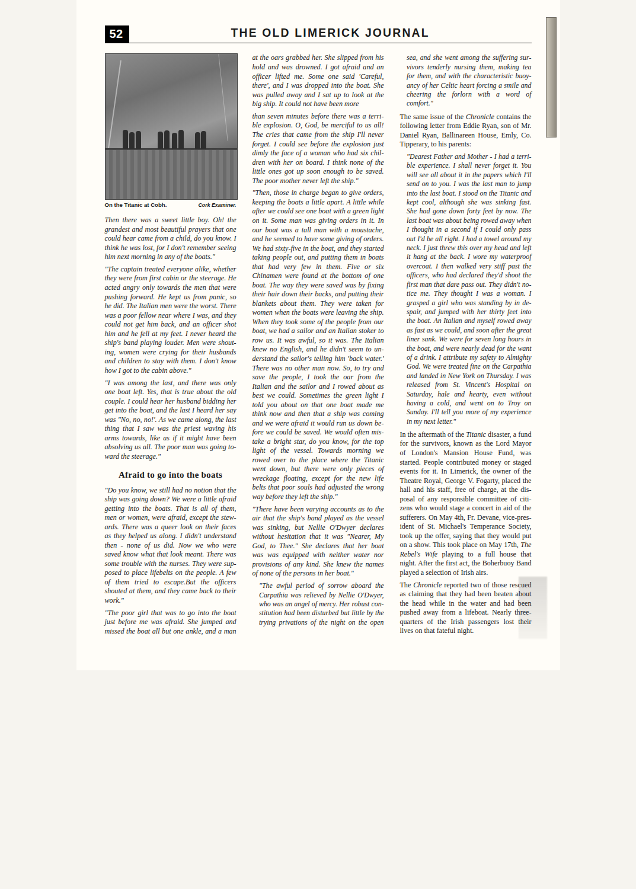52
THE OLD LIMERICK JOURNAL
On the Titanic at Cobh. Cork Examiner.
Then there was a sweet little boy. Oh! the grandest and most beautiful prayers that one could hear came from a child, do you know. I think he was lost, for I don't remember seeing him next morning in any of the boats."
"The captain treated everyone alike, whether they were from first cabin or the steerage. He acted angry only towards the men that were pushing forward. He kept us from panic, so he did. The Italian men were the worst. There was a poor fellow near where I was, and they could not get him back, and an officer shot him and he fell at my feet. I never heard the ship's band playing louder. Men were shouting, women were crying for their husbands and children to stay with them. I don't know how I got to the cabin above."
"I was among the last, and there was only one boat left. Yes, that is true about the old couple. I could hear her husband bidding her get into the boat, and the last I heard her say was "No, no, no!'. As we came along, the last thing that I saw was the priest waving his arms towards, like as if it might have been absolving us all. The poor man was going toward the steerage."
Afraid to go into the boats
"Do you know, we still had no notion that the ship was going down? We were a little afraid getting into the boats. That is all of them, men or women, were afraid, except the stewards. There was a queer look on their faces as they helped us along. I didn't understand then - none of us did. Now we who were saved know what that look meant. There was some trouble with the nurses. They were supposed to place lifebelts on the people. A few of them tried to escape.But the officers shouted at them, and they came back to their work."
"The poor girl that was to go into the boat just before me was afraid. She jumped and missed the boat all but one ankle, and a man at the oars grabbed her. She slipped from his hold and was drowned. I got afraid and an officer lifted me. Some one said 'Careful, there', and I was dropped into the boat. She was pulled away and I sat up to look at the big ship. It could not have been more
than seven minutes before there was a terrible explosion. O, God, be merciful to us all! The cries that came from the ship I'll never forget. I could see before the explosion just dimly the face of a woman who had six children with her on board. I think none of the little ones got up soon enough to be saved. The poor mother never left the ship."
"Then, those in charge began to give orders, keeping the boats a little apart. A little while after we could see one boat with a green light on it. Some man was giving orders in it. In our boat was a tall man with a moustache, and he seemed to have some giving of orders. We had sixty-five in the boat, and they started taking people out, and putting them in boats that had very few in them. Five or six Chinamen were found at the bottom of one boat. The way they were saved was by fixing their hair down their backs, and putting their blankets about them. They were taken for women when the boats were leaving the ship. When they took some of the people from our boat, we had a sailor and an Italian stoker to row us. It was awful, so it was. The Italian knew no English, and he didn't seem to understand the sailor's telling him 'back water.' There was no other man now. So, to try and save the people, I took the oar from the Italian and the sailor and I rowed about as best we could. Sometimes the green light I told you about on that one boat made me think now and then that a ship was coming and we were afraid it would run us down before we could be saved. We would often mistake a bright star, do you know, for the top light of the vessel. Towards morning we rowed over to the place where the Titanic went down, but there were only pieces of wreckage floating, except for the new life belts that poor souls had adjusted the wrong way before they left the ship."
"There have been varying accounts as to the air that the ship's band played as the vessel was sinking, but Nellie O'Dwyer declares without hesitation that it was "Nearer, My God, to Thee." She declares that her boat was was equipped with neither water nor provisions of any kind. She knew the names of none of the persons in her boat."
"The awful period of sorrow aboard the Carpathia was relieved by Nellie O'Dwyer, who was an angel of mercy. Her robust constitution had been disturbed but little by the trying privations of the night on the open sea, and she went among the suffering survivors tenderly nursing them, making tea for them, and with the characteristic buoyancy of her Celtic heart forcing a smile and cheering the forlorn with a word of comfort."
The same issue of the Chronicle contains the following letter from Eddie Ryan, son of Mr. Daniel Ryan, Ballinareen House, Emly, Co. Tipperary, to his parents:
"Dearest Father and Mother - I had a terrible experience. I shall never forget it. You will see all about it in the papers which I'll send on to you. I was the last man to jump into the last boat. I stood on the Titanic and kept cool, although she was sinking fast. She had gone down forty feet by now. The last boat was about being rowed away when I thought in a second if I could only pass out I'd be all right. I had a towel around my neck. I just threw this over my head and left it hang at the back. I wore my waterproof overcoat. I then walked very stiff past the officers, who had declared they'd shoot the first man that dare pass out. They didn't notice me. They thought I was a woman. I grasped a girl who was standing by in despair, and jumped with her thirty feet into the boat. An Italian and myself rowed away as fast as we could, and soon after the great liner sank. We were for seven long hours in the boat, and were nearly dead for the want of a drink. I attribute my safety to Almighty God. We were treated fine on the Carpathia and landed in New York on Thursday. I was released from St. Vincent's Hospital on Saturday, hale and hearty, even without having a cold, and went on to Troy on Sunday. I'll tell you more of my experience in my next letter."
In the aftermath of the Titanic disaster, a fund for the survivors, known as the Lord Mayor of London's Mansion House Fund, was started. People contributed money or staged events for it. In Limerick, the owner of the Theatre Royal, George V. Fogarty, placed the hall and his staff, free of charge, at the disposal of any responsible committee of citizens who would stage a concert in aid of the sufferers. On May 4th, Fr. Devane, vice-president of St. Michael's Temperance Society, took up the offer, saying that they would put on a show. This took place on May 17th, The Rebel's Wife playing to a full house that night. After the first act, the Boherbuoy Band played a selection of Irish airs.
The Chronicle reported two of those rescued as claiming that they had been beaten about the head while in the water and had been pushed away from a lifeboat. Nearly three-quarters of the Irish passengers lost their lives on that fateful night.